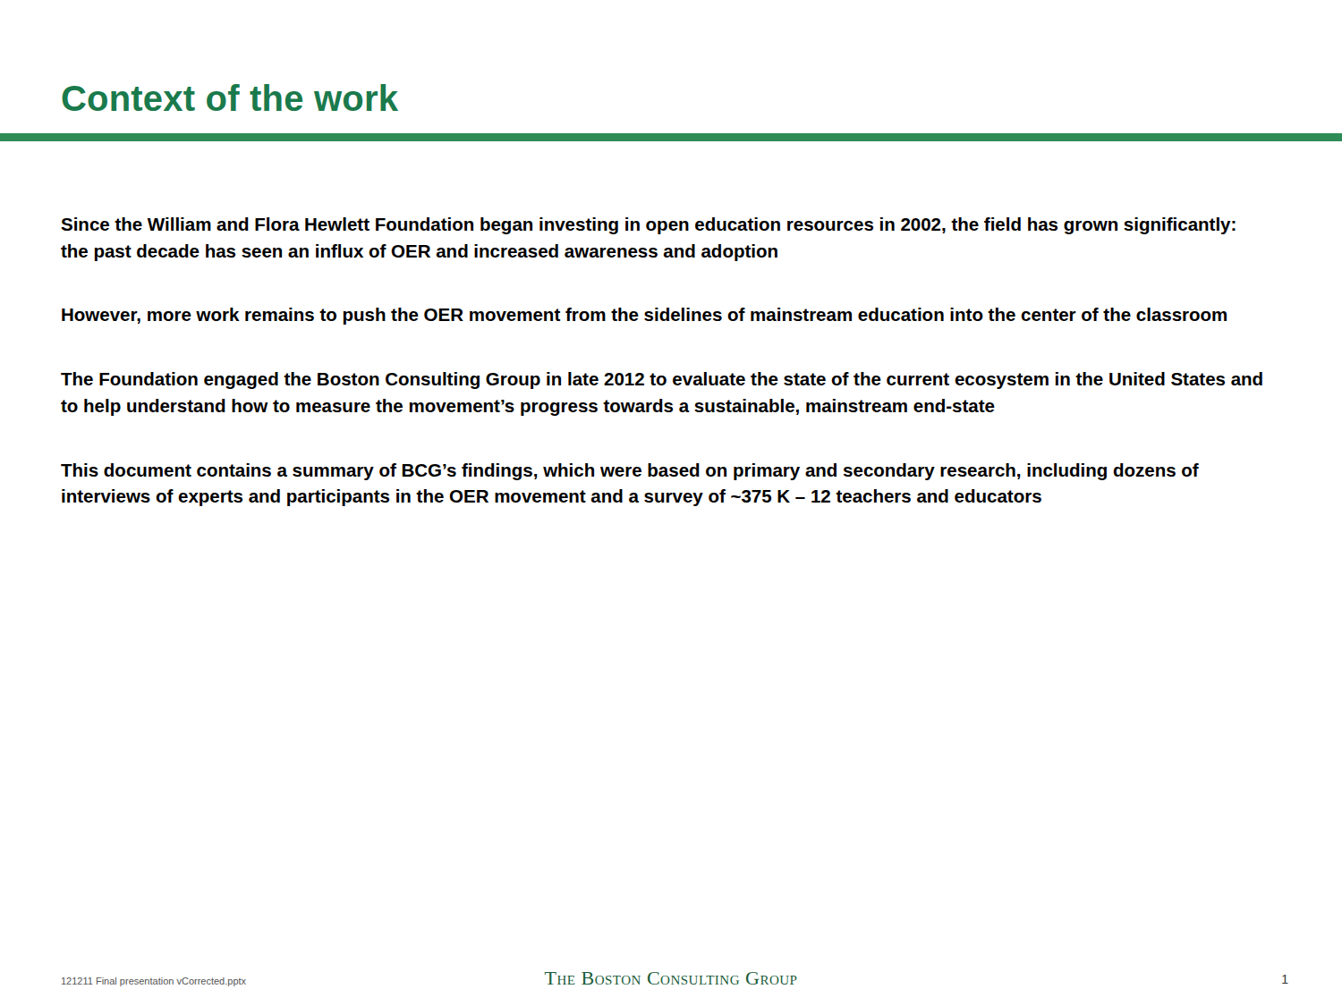Context of the work
Since the William and Flora Hewlett Foundation began investing in open education resources in 2002, the field has grown significantly: the past decade has seen an influx of OER and increased awareness and adoption
However, more work remains to push the OER movement from the sidelines of mainstream education into the center of the classroom
The Foundation engaged the Boston Consulting Group in late 2012 to evaluate the state of the current ecosystem in the United States and to help understand how to measure the movement’s progress towards a sustainable, mainstream end-state
This document contains a summary of BCG’s findings, which were based on primary and secondary research, including dozens of interviews of experts and participants in the OER movement and a survey of ~375 K – 12 teachers and educators
121211 Final presentation vCorrected.pptx
The Boston Consulting Group
1